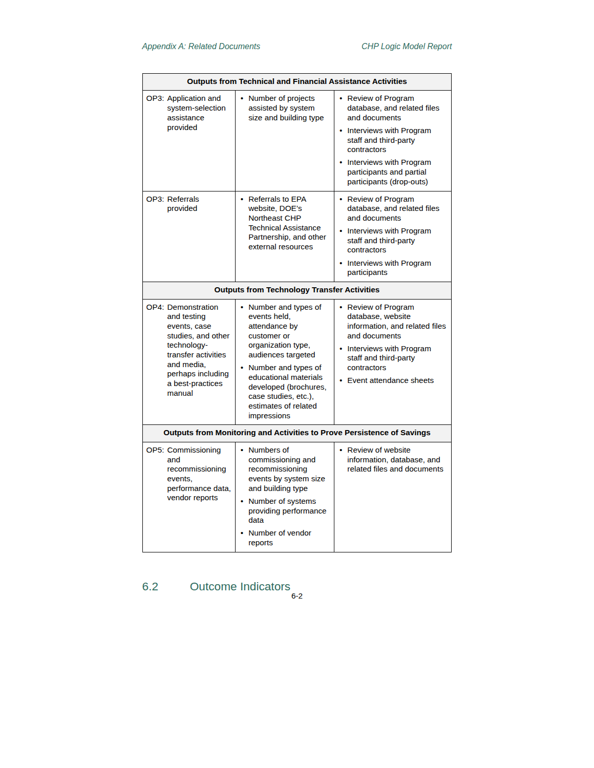Appendix A: Related Documents
CHP Logic Model Report
| Outputs from Technical and Financial Assistance Activities |
| --- |
| OP3: Application and system-selection assistance provided | Number of projects assisted by system size and building type | Review of Program database, and related files and documents Interviews with Program staff and third-party contractors Interviews with Program participants and partial participants (drop-outs) |
| OP3: Referrals provided | Referrals to EPA website, DOE’s Northeast CHP Technical Assistance Partnership, and other external resources | Review of Program database, and related files and documents Interviews with Program staff and third-party contractors Interviews with Program participants |
| Outputs from Technology Transfer Activities |
| OP4: Demonstration and testing events, case studies, and other technology-transfer activities and media, perhaps including a best-practices manual | Number and types of events held, attendance by customer or organization type, audiences targeted Number and types of educational materials developed (brochures, case studies, etc.), estimates of related impressions | Review of Program database, website information, and related files and documents Interviews with Program staff and third-party contractors Event attendance sheets |
| Outputs from Monitoring and Activities to Prove Persistence of Savings |
| OP5: Commissioning and recommissioning events, performance data, vendor reports | Numbers of commissioning and recommissioning events by system size and building type Number of systems providing performance data Number of vendor reports | Review of website information, database, and related files and documents |
6.2 Outcome Indicators
6-2